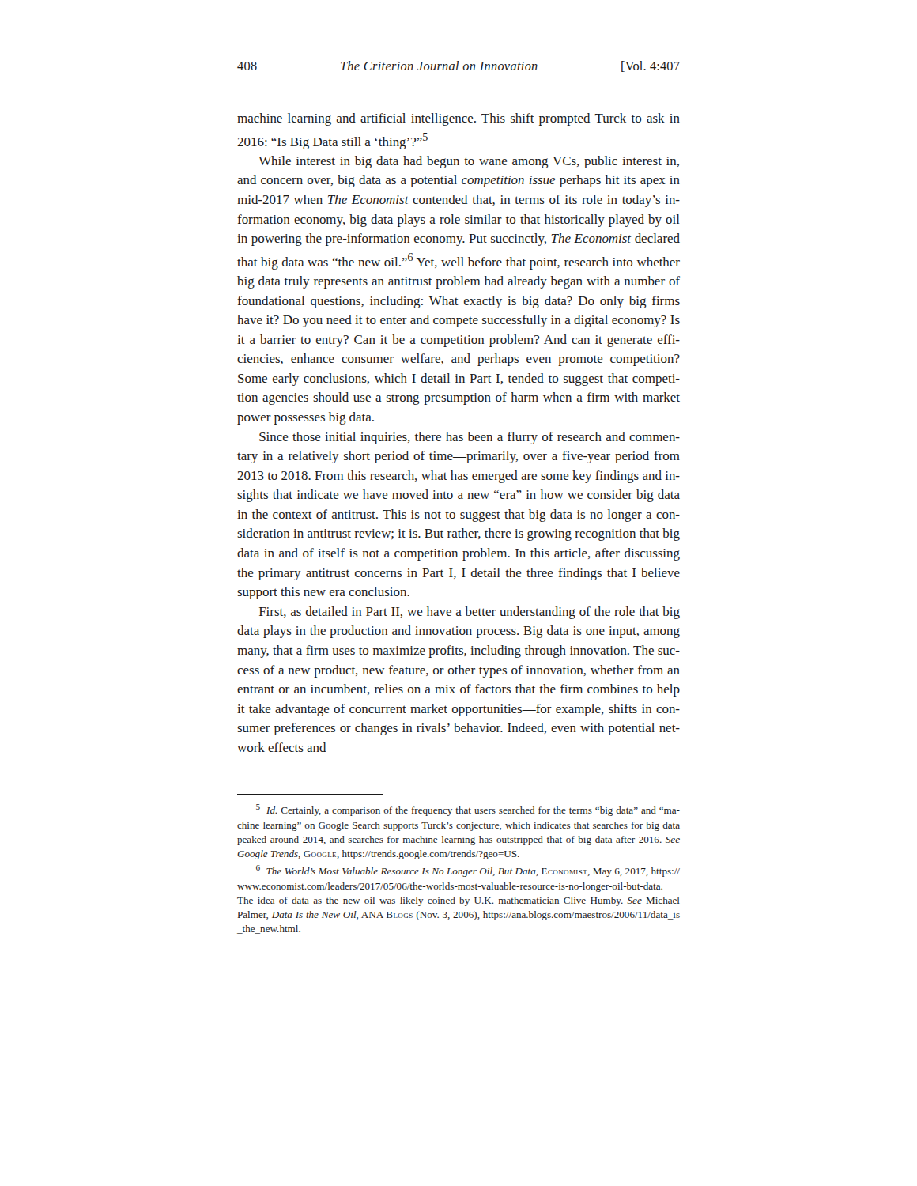408 The Criterion Journal on Innovation [Vol. 4:407
machine learning and artificial intelligence. This shift prompted Turck to ask in 2016: “Is Big Data still a ‘thing’?”5
While interest in big data had begun to wane among VCs, public interest in, and concern over, big data as a potential competition issue perhaps hit its apex in mid-2017 when The Economist contended that, in terms of its role in today’s information economy, big data plays a role similar to that historically played by oil in powering the pre-information economy. Put succinctly, The Economist declared that big data was “the new oil.”6 Yet, well before that point, research into whether big data truly represents an antitrust problem had already began with a number of foundational questions, including: What exactly is big data? Do only big firms have it? Do you need it to enter and compete successfully in a digital economy? Is it a barrier to entry? Can it be a competition problem? And can it generate efficiencies, enhance consumer welfare, and perhaps even promote competition? Some early conclusions, which I detail in Part I, tended to suggest that competition agencies should use a strong presumption of harm when a firm with market power possesses big data.
Since those initial inquiries, there has been a flurry of research and commentary in a relatively short period of time—primarily, over a five-year period from 2013 to 2018. From this research, what has emerged are some key findings and insights that indicate we have moved into a new “era” in how we consider big data in the context of antitrust. This is not to suggest that big data is no longer a consideration in antitrust review; it is. But rather, there is growing recognition that big data in and of itself is not a competition problem. In this article, after discussing the primary antitrust concerns in Part I, I detail the three findings that I believe support this new era conclusion.
First, as detailed in Part II, we have a better understanding of the role that big data plays in the production and innovation process. Big data is one input, among many, that a firm uses to maximize profits, including through innovation. The success of a new product, new feature, or other types of innovation, whether from an entrant or an incumbent, relies on a mix of factors that the firm combines to help it take advantage of concurrent market opportunities—for example, shifts in consumer preferences or changes in rivals’ behavior. Indeed, even with potential network effects and
5 Id. Certainly, a comparison of the frequency that users searched for the terms “big data” and “machine learning” on Google Search supports Turck’s conjecture, which indicates that searches for big data peaked around 2014, and searches for machine learning has outstripped that of big data after 2016. See Google Trends, Google, https://trends.google.com/trends/?geo=US.
6 The World’s Most Valuable Resource Is No Longer Oil, But Data, Economist, May 6, 2017, https://www.economist.com/leaders/2017/05/06/the-worlds-most-valuable-resource-is-no-longer-oil-but-data. The idea of data as the new oil was likely coined by U.K. mathematician Clive Humby. See Michael Palmer, Data Is the New Oil, ANA Blogs (Nov. 3, 2006), https://ana.blogs.com/maestros/2006/11/data_is_the_new.html.